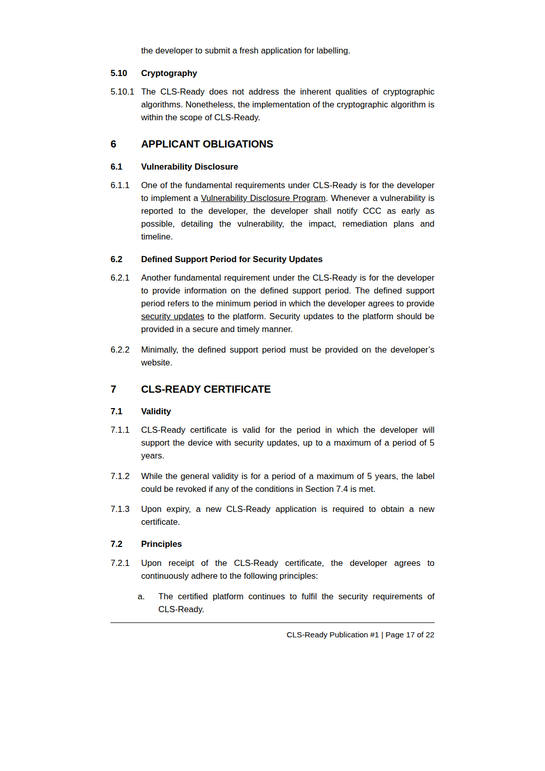the developer to submit a fresh application for labelling.
5.10 Cryptography
5.10.1 The CLS-Ready does not address the inherent qualities of cryptographic algorithms. Nonetheless, the implementation of the cryptographic algorithm is within the scope of CLS-Ready.
6 APPLICANT OBLIGATIONS
6.1 Vulnerability Disclosure
6.1.1 One of the fundamental requirements under CLS-Ready is for the developer to implement a Vulnerability Disclosure Program. Whenever a vulnerability is reported to the developer, the developer shall notify CCC as early as possible, detailing the vulnerability, the impact, remediation plans and timeline.
6.2 Defined Support Period for Security Updates
6.2.1 Another fundamental requirement under the CLS-Ready is for the developer to provide information on the defined support period. The defined support period refers to the minimum period in which the developer agrees to provide security updates to the platform. Security updates to the platform should be provided in a secure and timely manner.
6.2.2 Minimally, the defined support period must be provided on the developer’s website.
7 CLS-READY CERTIFICATE
7.1 Validity
7.1.1 CLS-Ready certificate is valid for the period in which the developer will support the device with security updates, up to a maximum of a period of 5 years.
7.1.2 While the general validity is for a period of a maximum of 5 years, the label could be revoked if any of the conditions in Section 7.4 is met.
7.1.3 Upon expiry, a new CLS-Ready application is required to obtain a new certificate.
7.2 Principles
7.2.1 Upon receipt of the CLS-Ready certificate, the developer agrees to continuously adhere to the following principles:
a. The certified platform continues to fulfil the security requirements of CLS-Ready.
CLS-Ready Publication #1 | Page 17 of 22